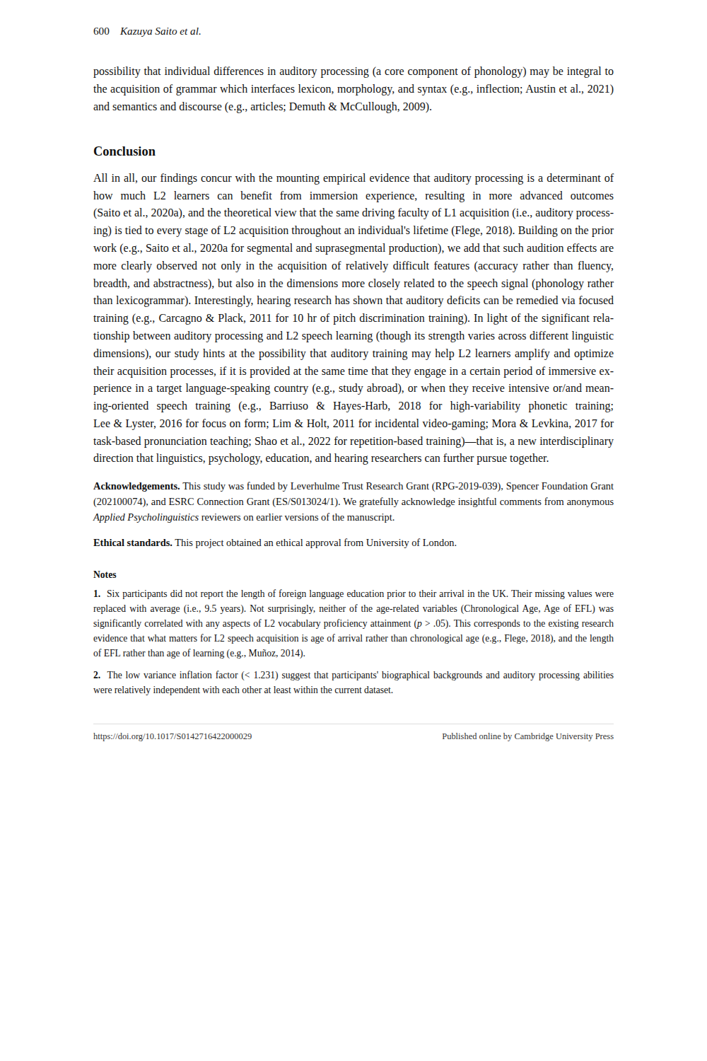600 Kazuya Saito et al.
possibility that individual differences in auditory processing (a core component of phonology) may be integral to the acquisition of grammar which interfaces lexicon, morphology, and syntax (e.g., inflection; Austin et al., 2021) and semantics and discourse (e.g., articles; Demuth & McCullough, 2009).
Conclusion
All in all, our findings concur with the mounting empirical evidence that auditory processing is a determinant of how much L2 learners can benefit from immersion experience, resulting in more advanced outcomes (Saito et al., 2020a), and the theoretical view that the same driving faculty of L1 acquisition (i.e., auditory processing) is tied to every stage of L2 acquisition throughout an individual's lifetime (Flege, 2018). Building on the prior work (e.g., Saito et al., 2020a for segmental and suprasegmental production), we add that such audition effects are more clearly observed not only in the acquisition of relatively difficult features (accuracy rather than fluency, breadth, and abstractness), but also in the dimensions more closely related to the speech signal (phonology rather than lexicogrammar). Interestingly, hearing research has shown that auditory deficits can be remedied via focused training (e.g., Carcagno & Plack, 2011 for 10 hr of pitch discrimination training). In light of the significant relationship between auditory processing and L2 speech learning (though its strength varies across different linguistic dimensions), our study hints at the possibility that auditory training may help L2 learners amplify and optimize their acquisition processes, if it is provided at the same time that they engage in a certain period of immersive experience in a target language-speaking country (e.g., study abroad), or when they receive intensive or/and meaning-oriented speech training (e.g., Barriuso & Hayes-Harb, 2018 for high-variability phonetic training; Lee & Lyster, 2016 for focus on form; Lim & Holt, 2011 for incidental video-gaming; Mora & Levkina, 2017 for task-based pronunciation teaching; Shao et al., 2022 for repetition-based training)—that is, a new interdisciplinary direction that linguistics, psychology, education, and hearing researchers can further pursue together.
Acknowledgements. This study was funded by Leverhulme Trust Research Grant (RPG-2019-039), Spencer Foundation Grant (202100074), and ESRC Connection Grant (ES/S013024/1). We gratefully acknowledge insightful comments from anonymous Applied Psycholinguistics reviewers on earlier versions of the manuscript.
Ethical standards. This project obtained an ethical approval from University of London.
Notes
1. Six participants did not report the length of foreign language education prior to their arrival in the UK. Their missing values were replaced with average (i.e., 9.5 years). Not surprisingly, neither of the age-related variables (Chronological Age, Age of EFL) was significantly correlated with any aspects of L2 vocabulary proficiency attainment (p > .05). This corresponds to the existing research evidence that what matters for L2 speech acquisition is age of arrival rather than chronological age (e.g., Flege, 2018), and the length of EFL rather than age of learning (e.g., Muñoz, 2014).
2. The low variance inflation factor (< 1.231) suggest that participants' biographical backgrounds and auditory processing abilities were relatively independent with each other at least within the current dataset.
https://doi.org/10.1017/S0142716422000029 Published online by Cambridge University Press